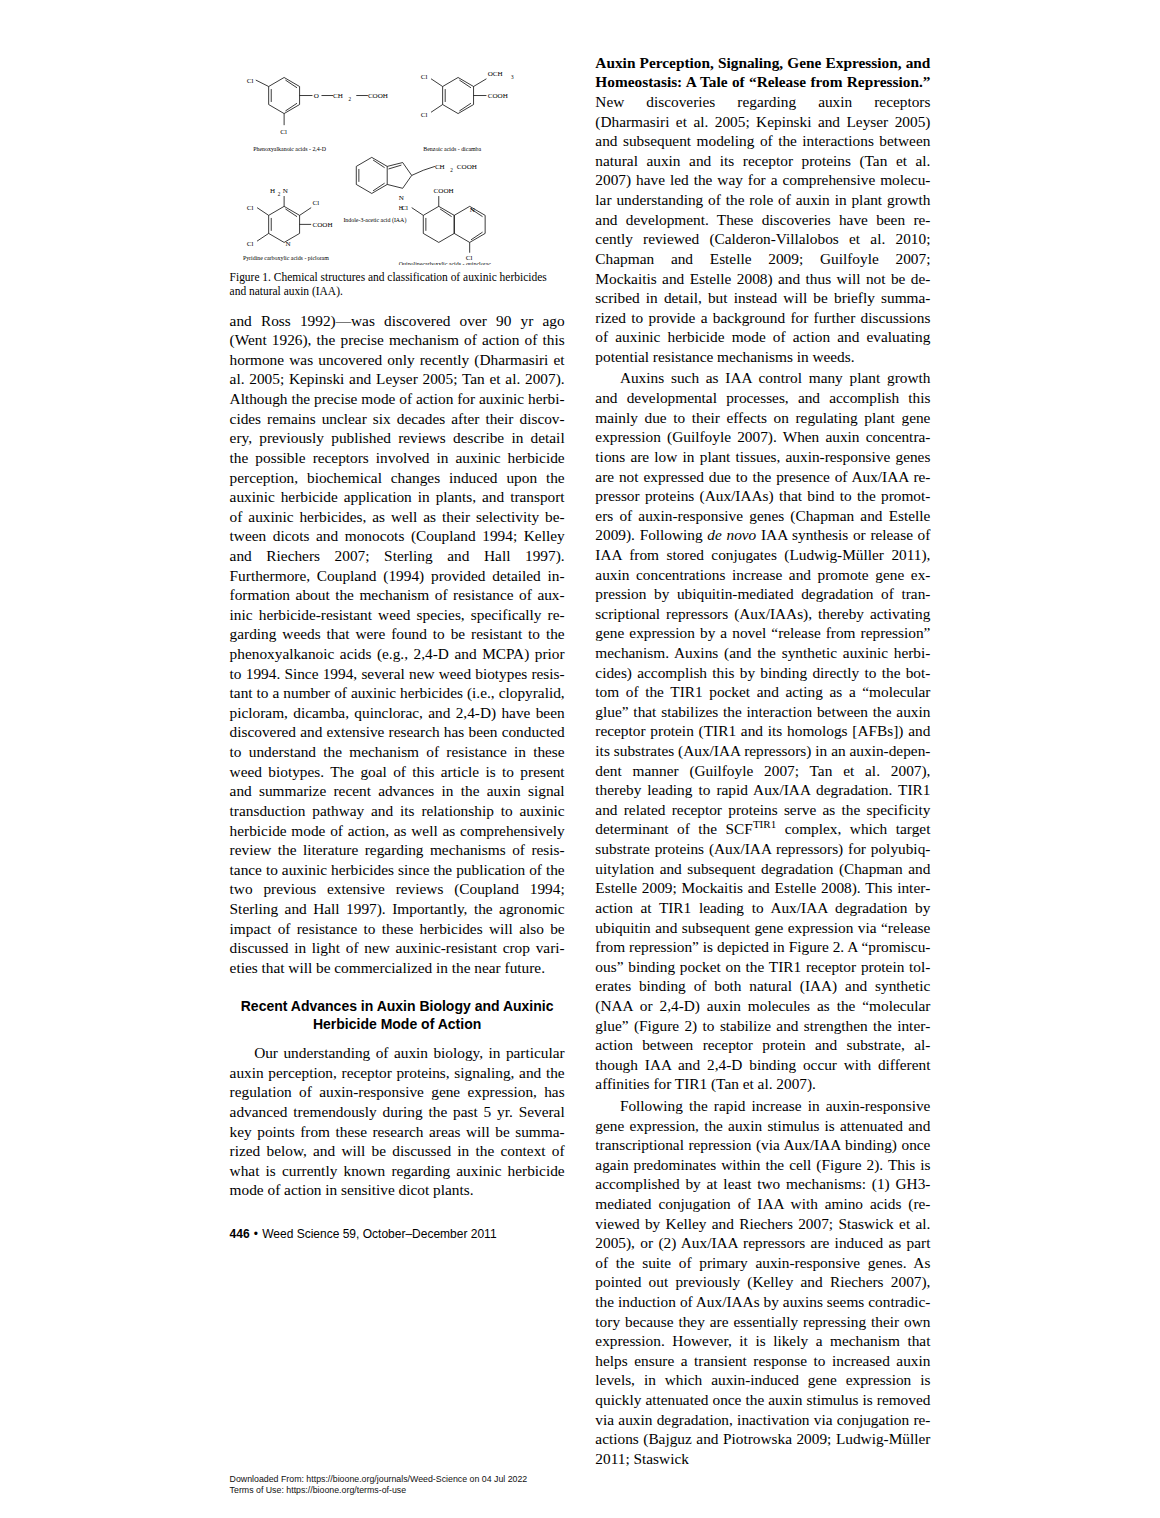Cl Cl O CH 2 COOH Phenoxyalkanoic acids - 2,4-D Cl OCH 3 COOH Cl Benzoic acids - dicamba CH 2 COOH N H Indole-3-acetic acid (IAA) H 2 N Cl Cl COOH Cl N Pyridine carboxylic acids - picloram Cl COOH N Cl Quinolinecarboxylic acids - quinclorac
Figure 1. Chemical structures and classification of auxinic herbicides and natural auxin (IAA).
and Ross 1992)—was discovered over 90 yr ago (Went 1926), the precise mechanism of action of this hormone was uncovered only recently (Dharmasiri et al. 2005; Kepinski and Leyser 2005; Tan et al. 2007). Although the precise mode of action for auxinic herbicides remains unclear six decades after their discovery, previously published reviews describe in detail the possible receptors involved in auxinic herbicide perception, biochemical changes induced upon the auxinic herbicide application in plants, and transport of auxinic herbicides, as well as their selectivity between dicots and monocots (Coupland 1994; Kelley and Riechers 2007; Sterling and Hall 1997). Furthermore, Coupland (1994) provided detailed information about the mechanism of resistance of auxinic herbicide-resistant weed species, specifically regarding weeds that were found to be resistant to the phenoxyalkanoic acids (e.g., 2,4-D and MCPA) prior to 1994. Since 1994, several new weed biotypes resistant to a number of auxinic herbicides (i.e., clopyralid, picloram, dicamba, quinclorac, and 2,4-D) have been discovered and extensive research has been conducted to understand the mechanism of resistance in these weed biotypes. The goal of this article is to present and summarize recent advances in the auxin signal transduction pathway and its relationship to auxinic herbicide mode of action, as well as comprehensively review the literature regarding mechanisms of resistance to auxinic herbicides since the publication of the two previous extensive reviews (Coupland 1994; Sterling and Hall 1997). Importantly, the agronomic impact of resistance to these herbicides will also be discussed in light of new auxinic-resistant crop varieties that will be commercialized in the near future.
Recent Advances in Auxin Biology and Auxinic
Herbicide Mode of Action
Our understanding of auxin biology, in particular auxin perception, receptor proteins, signaling, and the regulation of auxin-responsive gene expression, has advanced tremendously during the past 5 yr. Several key points from these research areas will be summarized below, and will be discussed in the context of what is currently known regarding auxinic herbicide mode of action in sensitive dicot plants.
446•Weed Science 59, October–December 2011
Auxin Perception, Signaling, Gene Expression, and Homeostasis: A Tale of “Release from Repression.” New discoveries regarding auxin receptors (Dharmasiri et al. 2005; Kepinski and Leyser 2005) and subsequent modeling of the interactions between natural auxin and its receptor proteins (Tan et al. 2007) have led the way for a comprehensive molecular understanding of the role of auxin in plant growth and development. These discoveries have been recently reviewed (Calderon-Villalobos et al. 2010; Chapman and Estelle 2009; Guilfoyle 2007; Mockaitis and Estelle 2008) and thus will not be described in detail, but instead will be briefly summarized to provide a background for further discussions of auxinic herbicide mode of action and evaluating potential resistance mechanisms in weeds.
Auxins such as IAA control many plant growth and developmental processes, and accomplish this mainly due to their effects on regulating plant gene expression (Guilfoyle 2007). When auxin concentrations are low in plant tissues, auxin-responsive genes are not expressed due to the presence of Aux/IAA repressor proteins (Aux/IAAs) that bind to the promoters of auxin-responsive genes (Chapman and Estelle 2009). Following de novo IAA synthesis or release of IAA from stored conjugates (Ludwig-Müller 2011), auxin concentrations increase and promote gene expression by ubiquitin-mediated degradation of transcriptional repressors (Aux/IAAs), thereby activating gene expression by a novel “release from repression” mechanism. Auxins (and the synthetic auxinic herbicides) accomplish this by binding directly to the bottom of the TIR1 pocket and acting as a “molecular glue” that stabilizes the interaction between the auxin receptor protein (TIR1 and its homologs [AFBs]) and its substrates (Aux/IAA repressors) in an auxin-dependent manner (Guilfoyle 2007; Tan et al. 2007), thereby leading to rapid Aux/IAA degradation. TIR1 and related receptor proteins serve as the specificity determinant of the SCFTIR1 complex, which target substrate proteins (Aux/IAA repressors) for polyubiquitylation and subsequent degradation (Chapman and Estelle 2009; Mockaitis and Estelle 2008). This interaction at TIR1 leading to Aux/IAA degradation by ubiquitin and subsequent gene expression via “release from repression” is depicted in Figure 2. A “promiscuous” binding pocket on the TIR1 receptor protein tolerates binding of both natural (IAA) and synthetic (NAA or 2,4-D) auxin molecules as the “molecular glue” (Figure 2) to stabilize and strengthen the interaction between receptor protein and substrate, although IAA and 2,4-D binding occur with different affinities for TIR1 (Tan et al. 2007).
Following the rapid increase in auxin-responsive gene expression, the auxin stimulus is attenuated and transcriptional repression (via Aux/IAA binding) once again predominates within the cell (Figure 2). This is accomplished by at least two mechanisms: (1) GH3-mediated conjugation of IAA with amino acids (reviewed by Kelley and Riechers 2007; Staswick et al. 2005), or (2) Aux/IAA repressors are induced as part of the suite of primary auxin-responsive genes. As pointed out previously (Kelley and Riechers 2007), the induction of Aux/IAAs by auxins seems contradictory because they are essentially repressing their own expression. However, it is likely a mechanism that helps ensure a transient response to increased auxin levels, in which auxin-induced gene expression is quickly attenuated once the auxin stimulus is removed via auxin degradation, inactivation via conjugation reactions (Bajguz and Piotrowska 2009; Ludwig-Müller 2011; Staswick
Downloaded From: https://bioone.org/journals/Weed-Science on 04 Jul 2022
Terms of Use: https://bioone.org/terms-of-use